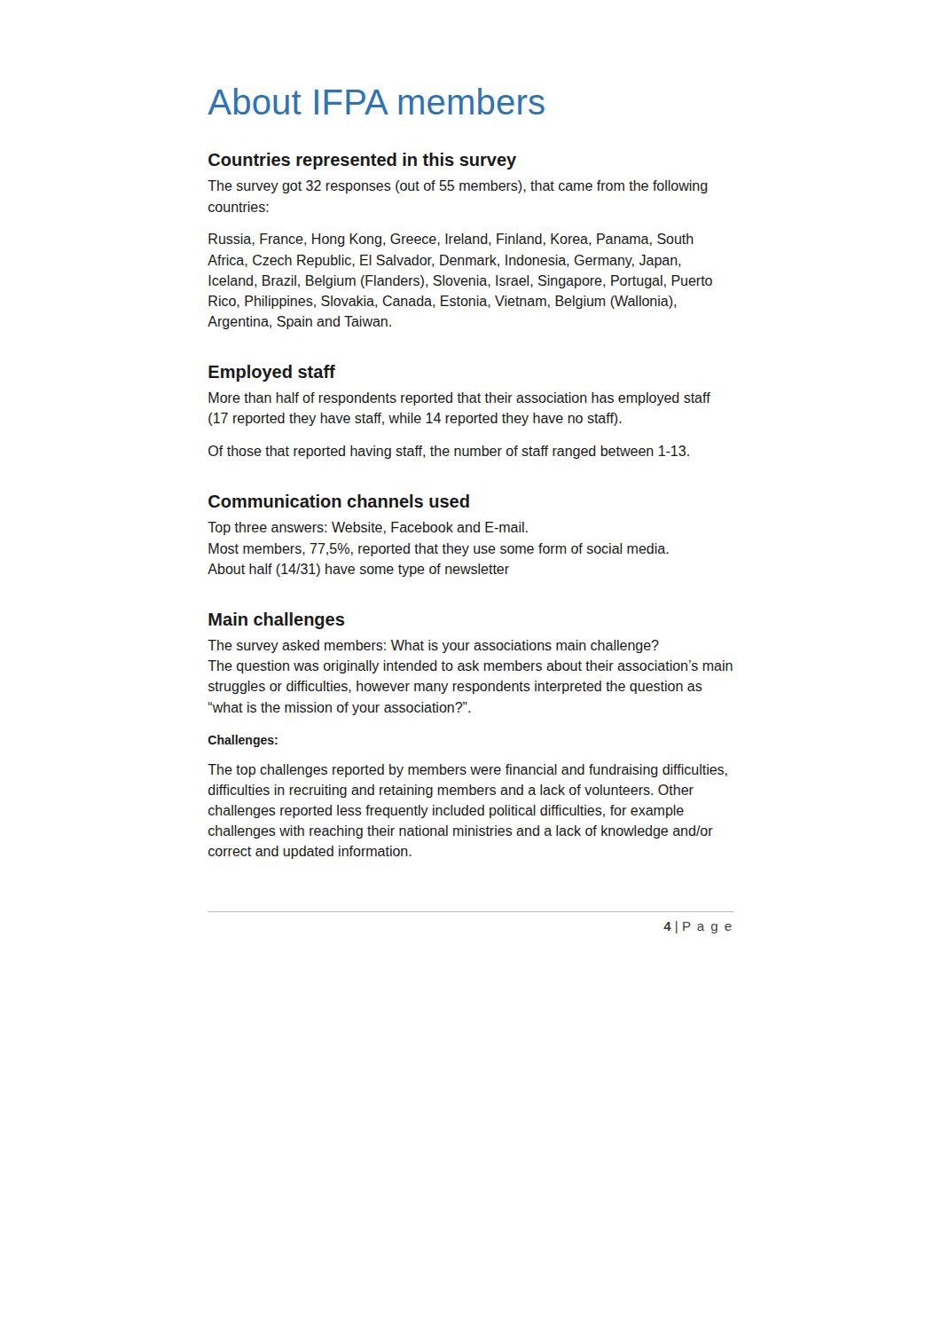About IFPA members
Countries represented in this survey
The survey got 32 responses (out of 55 members), that came from the following countries:
Russia, France, Hong Kong, Greece, Ireland, Finland, Korea, Panama, South Africa, Czech Republic, El Salvador, Denmark, Indonesia, Germany, Japan, Iceland, Brazil, Belgium (Flanders), Slovenia, Israel, Singapore, Portugal, Puerto Rico, Philippines, Slovakia, Canada, Estonia, Vietnam, Belgium (Wallonia), Argentina, Spain and Taiwan.
Employed staff
More than half of respondents reported that their association has employed staff (17 reported they have staff, while 14 reported they have no staff).
Of those that reported having staff, the number of staff ranged between 1-13.
Communication channels used
Top three answers: Website, Facebook and E-mail.
Most members, 77,5%, reported that they use some form of social media.
About half (14/31) have some type of newsletter
Main challenges
The survey asked members: What is your associations main challenge?
The question was originally intended to ask members about their association’s main struggles or difficulties, however many respondents interpreted the question as “what is the mission of your association?”.
Challenges:
The top challenges reported by members were financial and fundraising difficulties, difficulties in recruiting and retaining members and a lack of volunteers. Other challenges reported less frequently included political difficulties, for example challenges with reaching their national ministries and a lack of knowledge and/or correct and updated information.
4 | P a g e